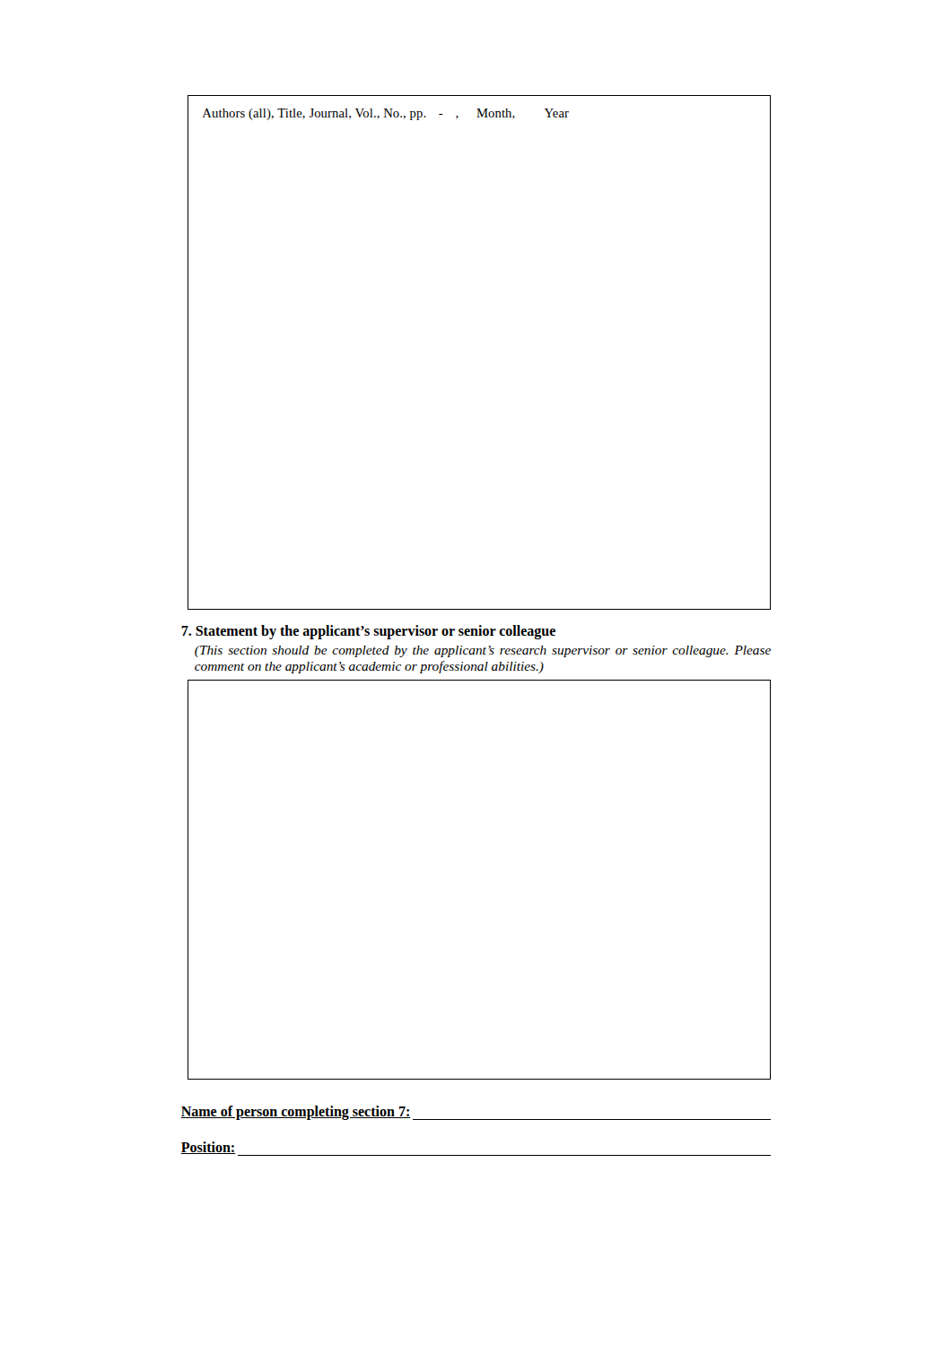Authors (all), Title, Journal, Vol., No., pp.-, Month, Year
7. Statement by the applicant’s supervisor or senior colleague
(This section should be completed by the applicant’s research supervisor or senior colleague. Please comment on the applicant’s academic or professional abilities.)
Name of person completing section 7:
Position: